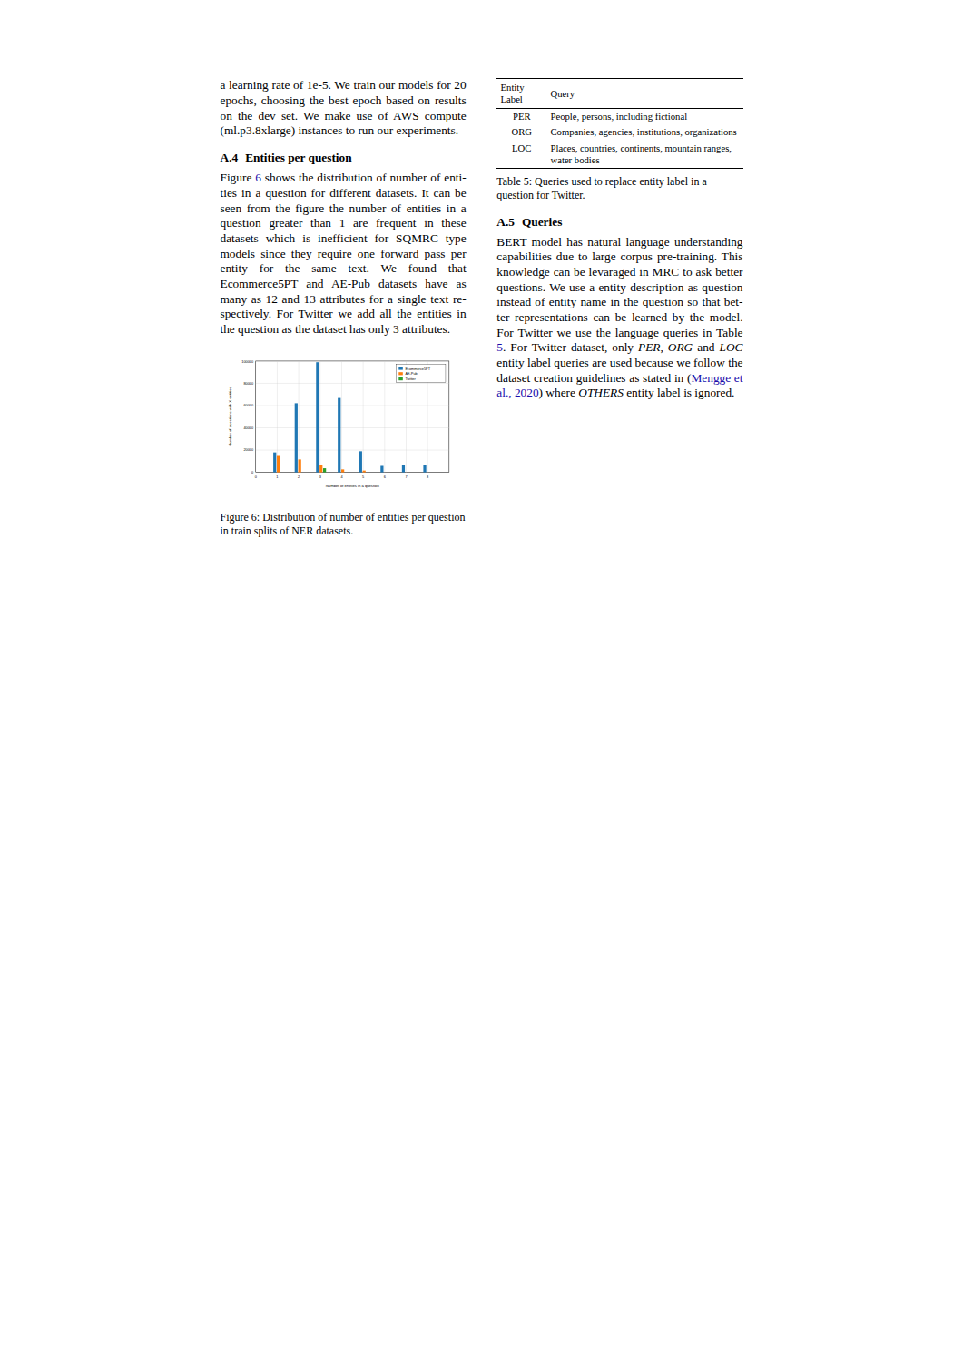a learning rate of 1e-5. We train our models for 20 epochs, choosing the best epoch based on results on the dev set. We make use of AWS compute (ml.p3.8xlarge) instances to run our experiments.
A.4 Entities per question
Figure 6 shows the distribution of number of entities in a question for different datasets. It can be seen from the figure the number of entities in a question greater than 1 are frequent in these datasets which is inefficient for SQMRC type models since they require one forward pass per entity for the same text. We found that Ecommerce5PT and AE-Pub datasets have as many as 12 and 13 attributes for a single text respectively. For Twitter we add all the entities in the question as the dataset has only 3 attributes.
0 20000 40000 60000 80000 100000 0 1 2 3 4 5 6 7 8 Number of entities in a question Number of questions with X entities Ecommerce5PT AE-Pub Twitter
Figure 6: Distribution of number of entities per question in train splits of NER datasets.
Table 5: Queries used to replace entity label in a question for Twitter.
| Entity Label | Query |
| --- | --- |
| PER | People, persons, including fictional |
| ORG | Companies, agencies, institutions, organizations |
| LOC | Places, countries, continents, mountain ranges, water bodies |
A.5 Queries
BERT model has natural language understanding capabilities due to large corpus pre-training. This knowledge can be levaraged in MRC to ask better questions. We use a entity description as question instead of entity name in the question so that better representations can be learned by the model. For Twitter we use the language queries in Table 5. For Twitter dataset, only PER, ORG and LOC entity label queries are used because we follow the dataset creation guidelines as stated in (Mengge et al., 2020) where OTHERS entity label is ignored.